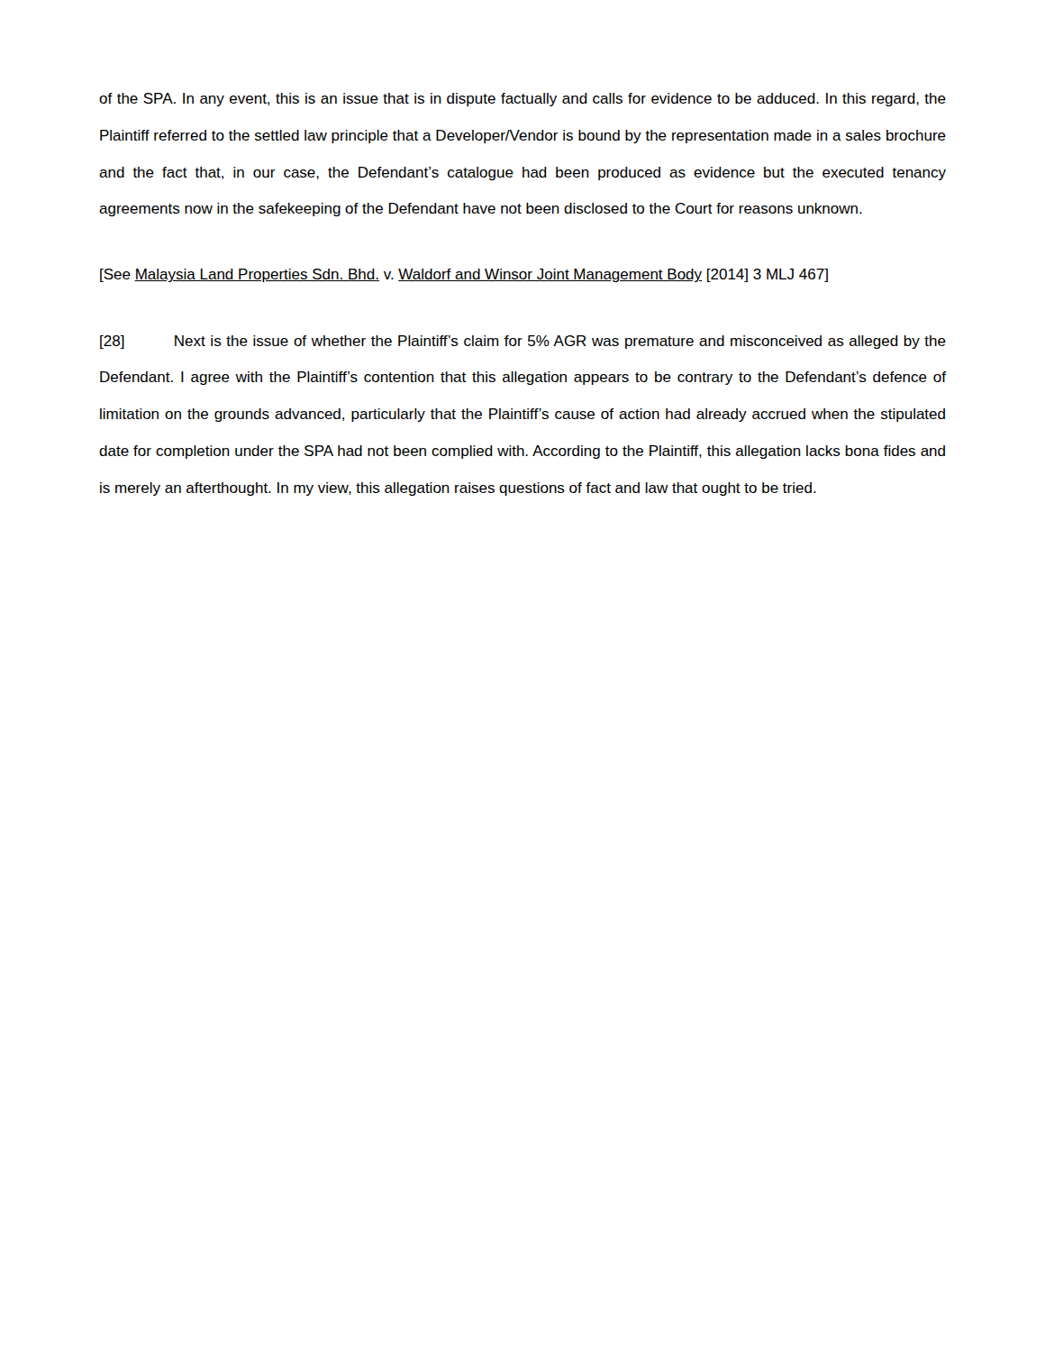of the SPA. In any event, this is an issue that is in dispute factually and calls for evidence to be adduced. In this regard, the Plaintiff referred to the settled law principle that a Developer/Vendor is bound by the representation made in a sales brochure and the fact that, in our case, the Defendant’s catalogue had been produced as evidence but the executed tenancy agreements now in the safekeeping of the Defendant have not been disclosed to the Court for reasons unknown.
[See Malaysia Land Properties Sdn. Bhd. v. Waldorf and Winsor Joint Management Body [2014] 3 MLJ 467]
[28] Next is the issue of whether the Plaintiff’s claim for 5% AGR was premature and misconceived as alleged by the Defendant. I agree with the Plaintiff’s contention that this allegation appears to be contrary to the Defendant’s defence of limitation on the grounds advanced, particularly that the Plaintiff’s cause of action had already accrued when the stipulated date for completion under the SPA had not been complied with. According to the Plaintiff, this allegation lacks bona fides and is merely an afterthought. In my view, this allegation raises questions of fact and law that ought to be tried.